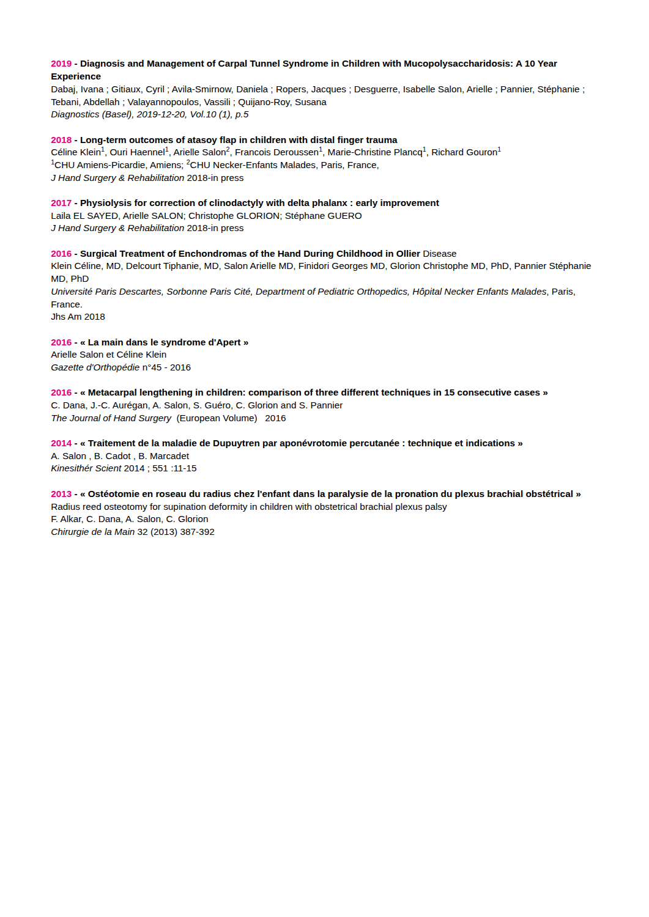2019 - Diagnosis and Management of Carpal Tunnel Syndrome in Children with Mucopolysaccharidosis: A 10 Year Experience
Dabaj, Ivana ; Gitiaux, Cyril ; Avila-Smirnow, Daniela ; Ropers, Jacques ; Desguerre, Isabelle Salon, Arielle ; Pannier, Stéphanie ; Tebani, Abdellah ; Valayannopoulos, Vassili ; Quijano-Roy, Susana
Diagnostics (Basel), 2019-12-20, Vol.10 (1), p.5
2018 - Long-term outcomes of atasoy flap in children with distal finger trauma
Céline Klein1, Ouri Haennel1, Arielle Salon2, Francois Deroussen1, Marie-Christine Plancq1, Richard Gouron1
1CHU Amiens-Picardie, Amiens; 2CHU Necker-Enfants Malades, Paris, France,
J Hand Surgery & Rehabilitation 2018-in press
2017 - Physiolysis for correction of clinodactyly with delta phalanx : early improvement
Laila EL SAYED, Arielle SALON; Christophe GLORION; Stéphane GUERO
J Hand Surgery & Rehabilitation 2018-in press
2016 - Surgical Treatment of Enchondromas of the Hand During Childhood in Ollier Disease
Klein Céline, MD, Delcourt Tiphanie, MD, Salon Arielle MD, Finidori Georges MD, Glorion Christophe MD, PhD, Pannier Stéphanie MD, PhD
Université Paris Descartes, Sorbonne Paris Cité, Department of Pediatric Orthopedics, Hôpital Necker Enfants Malades, Paris, France.
Jhs Am 2018
2016 - « La main dans le syndrome d'Apert »
Arielle Salon et Céline Klein
Gazette d'Orthopédie n°45 - 2016
2016 - « Metacarpal lengthening in children: comparison of three different techniques in 15 consecutive cases »
C. Dana, J.-C. Aurégan, A. Salon, S. Guéro, C. Glorion and S. Pannier
The Journal of Hand Surgery (European Volume) 2016
2014 - « Traitement de la maladie de Dupuytren par aponévrotomie percutanée : technique et indications »
A. Salon , B. Cadot , B. Marcadet
Kinesithér Scient 2014 ; 551 :11-15
2013 - « Ostéotomie en roseau du radius chez l'enfant dans la paralysie de la pronation du plexus brachial obstétrical »
Radius reed osteotomy for supination deformity in children with obstetrical brachial plexus palsy
F. Alkar, C. Dana, A. Salon, C. Glorion
Chirurgie de la Main 32 (2013) 387-392